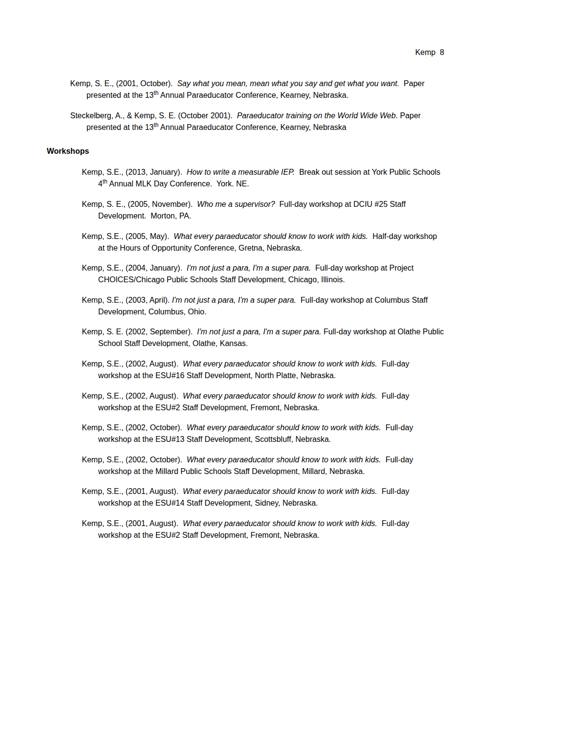Kemp 8
Kemp, S. E., (2001, October). Say what you mean, mean what you say and get what you want. Paper presented at the 13th Annual Paraeducator Conference, Kearney, Nebraska.
Steckelberg, A., & Kemp, S. E. (October 2001). Paraeducator training on the World Wide Web. Paper presented at the 13th Annual Paraeducator Conference, Kearney, Nebraska
Workshops
Kemp, S.E., (2013, January). How to write a measurable IEP. Break out session at York Public Schools 4th Annual MLK Day Conference. York. NE.
Kemp, S. E., (2005, November). Who me a supervisor? Full-day workshop at DCIU #25 Staff Development. Morton, PA.
Kemp, S.E., (2005, May). What every paraeducator should know to work with kids. Half-day workshop at the Hours of Opportunity Conference, Gretna, Nebraska.
Kemp, S.E., (2004, January). I'm not just a para, I'm a super para. Full-day workshop at Project CHOICES/Chicago Public Schools Staff Development, Chicago, Illinois.
Kemp, S.E., (2003, April). I'm not just a para, I'm a super para. Full-day workshop at Columbus Staff Development, Columbus, Ohio.
Kemp, S. E. (2002, September). I'm not just a para, I'm a super para. Full-day workshop at Olathe Public School Staff Development, Olathe, Kansas.
Kemp, S.E., (2002, August). What every paraeducator should know to work with kids. Full-day workshop at the ESU#16 Staff Development, North Platte, Nebraska.
Kemp, S.E., (2002, August). What every paraeducator should know to work with kids. Full-day workshop at the ESU#2 Staff Development, Fremont, Nebraska.
Kemp, S.E., (2002, October). What every paraeducator should know to work with kids. Full-day workshop at the ESU#13 Staff Development, Scottsbluff, Nebraska.
Kemp, S.E., (2002, October). What every paraeducator should know to work with kids. Full-day workshop at the Millard Public Schools Staff Development, Millard, Nebraska.
Kemp, S.E., (2001, August). What every paraeducator should know to work with kids. Full-day workshop at the ESU#14 Staff Development, Sidney, Nebraska.
Kemp, S.E., (2001, August). What every paraeducator should know to work with kids. Full-day workshop at the ESU#2 Staff Development, Fremont, Nebraska.